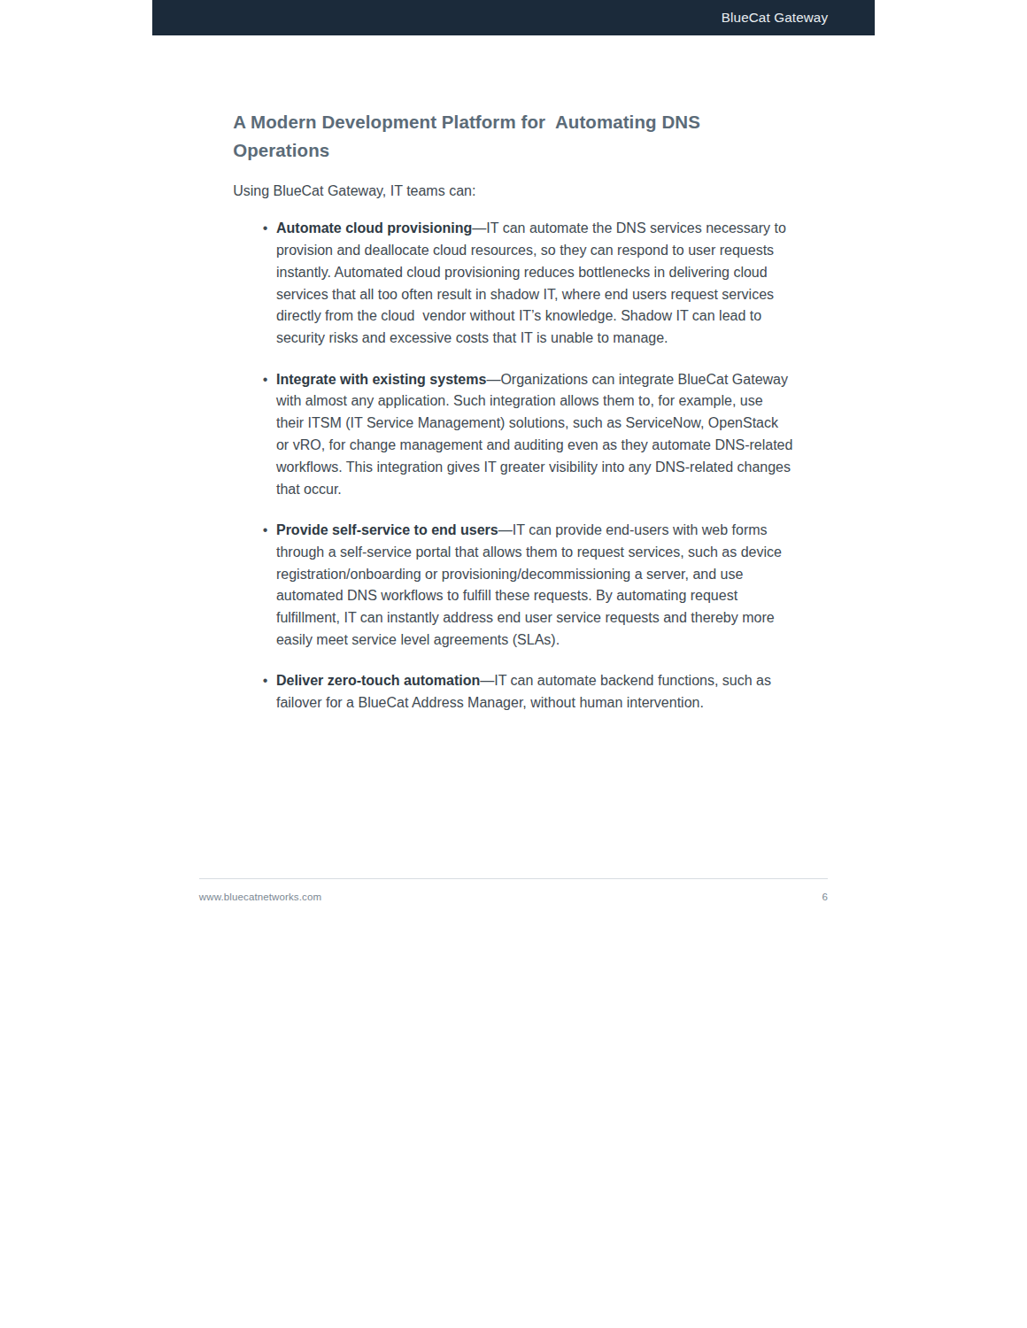BlueCat Gateway
A Modern Development Platform for Automating DNS Operations
Using BlueCat Gateway, IT teams can:
Automate cloud provisioning—IT can automate the DNS services necessary to provision and deallocate cloud resources, so they can respond to user requests instantly. Automated cloud provisioning reduces bottlenecks in delivering cloud services that all too often result in shadow IT, where end users request services directly from the cloud vendor without IT’s knowledge. Shadow IT can lead to security risks and excessive costs that IT is unable to manage.
Integrate with existing systems—Organizations can integrate BlueCat Gateway with almost any application. Such integration allows them to, for example, use their ITSM (IT Service Management) solutions, such as ServiceNow, OpenStack or vRO, for change management and auditing even as they automate DNS-related workflows. This integration gives IT greater visibility into any DNS-related changes that occur.
Provide self-service to end users—IT can provide end-users with web forms through a self-service portal that allows them to request services, such as device registration/onboarding or provisioning/decommissioning a server, and use automated DNS workflows to fulfill these requests. By automating request fulfillment, IT can instantly address end user service requests and thereby more easily meet service level agreements (SLAs).
Deliver zero-touch automation—IT can automate backend functions, such as failover for a BlueCat Address Manager, without human intervention.
www.bluecatnetworks.com 6